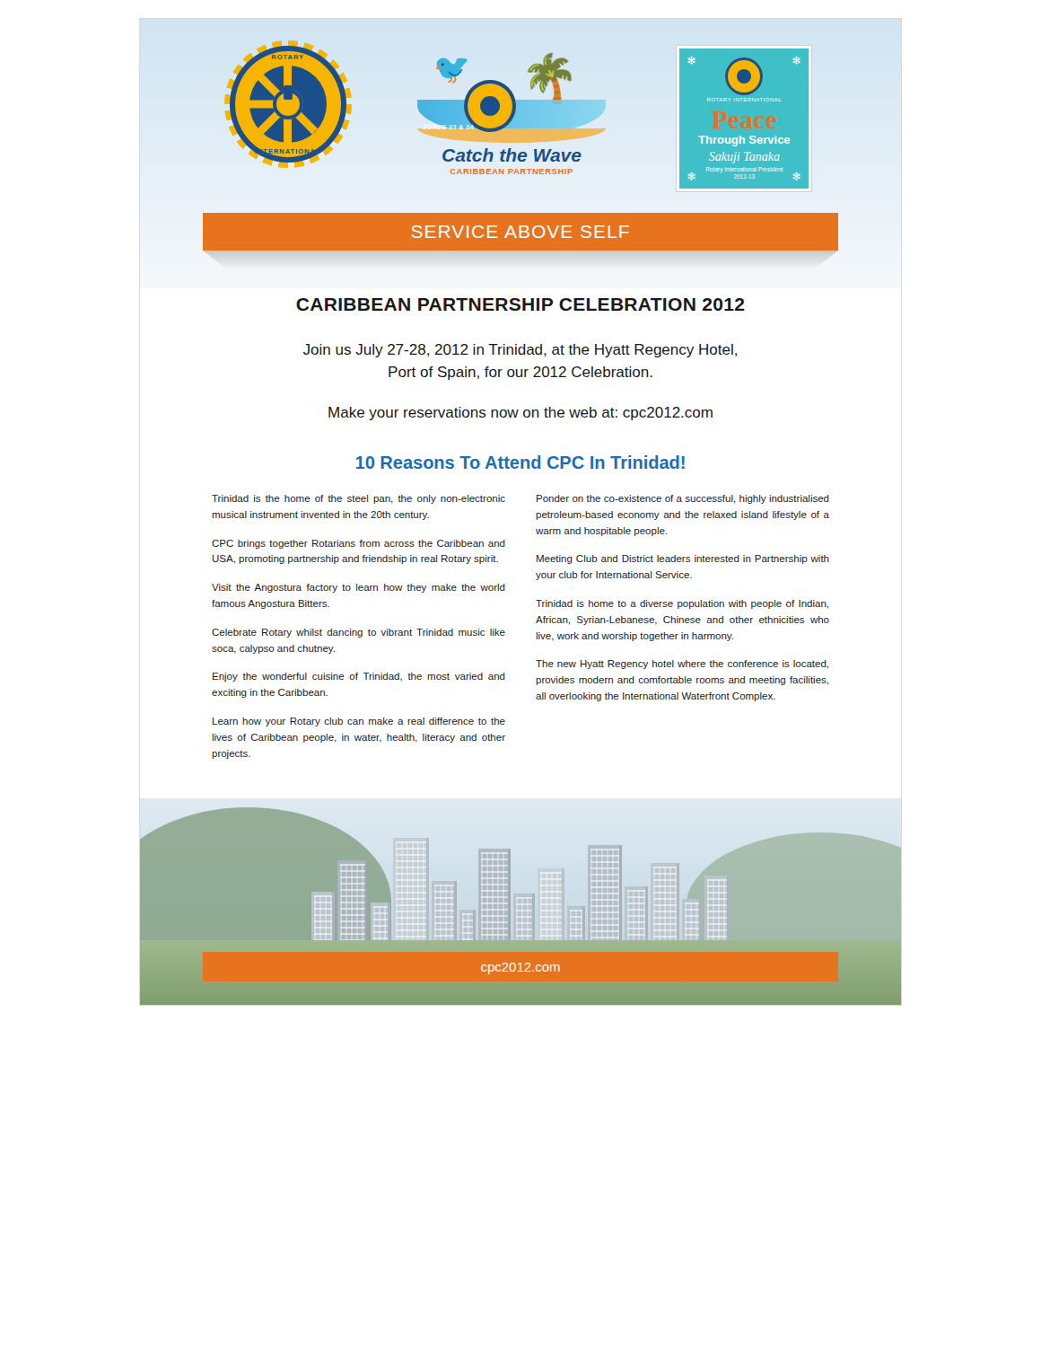ROTARY INTERNATIONAL
🐦
🌴
ZONES 33 & 34
Catch the Wave
CARIBBEAN PARTNERSHIP
❄ ❄ ❄ ❄
ROTARY INTERNATIONAL
Peace
Through Service
Sakuji Tanaka
Rotary International President
2012-13
SERVICE ABOVE SELF
CARIBBEAN PARTNERSHIP CELEBRATION 2012
Join us July 27-28, 2012 in Trinidad, at the Hyatt Regency Hotel,
Port of Spain, for our 2012 Celebration.
Make your reservations now on the web at: cpc2012.com
10 Reasons To Attend CPC In Trinidad!
Trinidad is the home of the steel pan, the only non-electronic musical instrument invented in the 20th century.
CPC brings together Rotarians from across the Caribbean and USA, promoting partnership and friendship in real Rotary spirit.
Visit the Angostura factory to learn how they make the world famous Angostura Bitters.
Celebrate Rotary whilst dancing to vibrant Trinidad music like soca, calypso and chutney.
Enjoy the wonderful cuisine of Trinidad, the most varied and exciting in the Caribbean.
Learn how your Rotary club can make a real difference to the lives of Caribbean people, in water, health, literacy and other projects.
Ponder on the co-existence of a successful, highly industrialised petroleum-based economy and the relaxed island lifestyle of a warm and hospitable people.
Meeting Club and District leaders interested in Partnership with your club for International Service.
Trinidad is home to a diverse population with people of Indian, African, Syrian-Lebanese, Chinese and other ethnicities who live, work and worship together in harmony.
The new Hyatt Regency hotel where the conference is located, provides modern and comfortable rooms and meeting facilities, all overlooking the International Waterfront Complex.
cpc2012.com